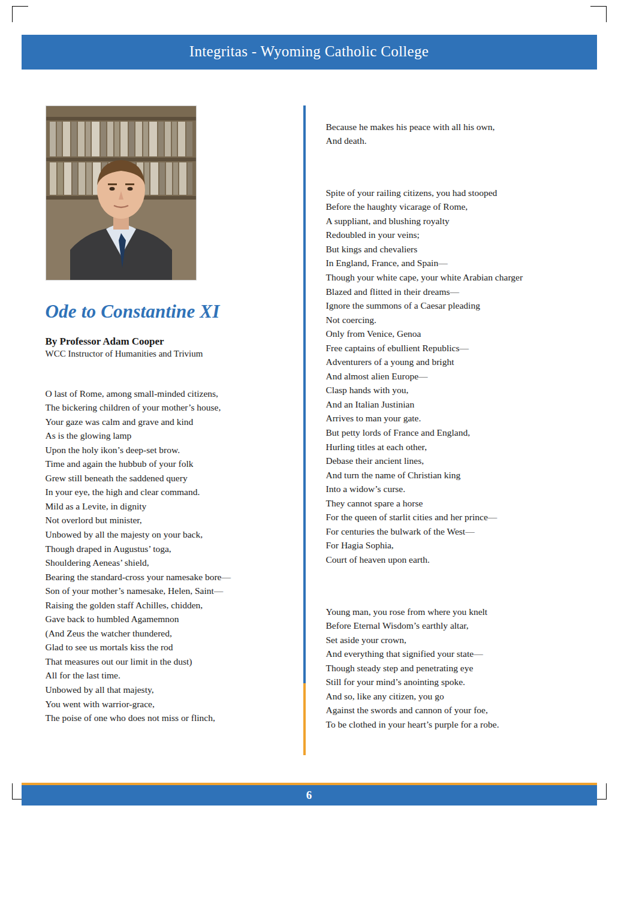Integritas - Wyoming Catholic College
Ode to Constantine XI
By Professor Adam Cooper
WCC Instructor of Humanities and Trivium
O last of Rome, among small-minded citizens, The bickering children of your mother’s house, Your gaze was calm and grave and kind As is the glowing lamp Upon the holy ikon’s deep-set brow. Time and again the hubbub of your folk Grew still beneath the saddened query In your eye, the high and clear command. Mild as a Levite, in dignity Not overlord but minister, Unbowed by all the majesty on your back, Though draped in Augustus’ toga, Shouldering Aeneas’ shield, Bearing the standard-cross your namesake bore— Son of your mother’s namesake, Helen, Saint— Raising the golden staff Achilles, chidden, Gave back to humbled Agamemnon (And Zeus the watcher thundered, Glad to see us mortals kiss the rod That measures out our limit in the dust) All for the last time. Unbowed by all that majesty, You went with warrior-grace, The poise of one who does not miss or flinch,
Because he makes his peace with all his own, And death.
Spite of your railing citizens, you had stooped Before the haughty vicarage of Rome, A suppliant, and blushing royalty Redoubled in your veins; But kings and chevaliers In England, France, and Spain— Though your white cape, your white Arabian charger Blazed and flitted in their dreams— Ignore the summons of a Caesar pleading Not coercing. Only from Venice, Genoa Free captains of ebullient Republics— Adventurers of a young and bright And almost alien Europe— Clasp hands with you, And an Italian Justinian Arrives to man your gate. But petty lords of France and England, Hurling titles at each other, Debase their ancient lines, And turn the name of Christian king Into a widow’s curse. They cannot spare a horse For the queen of starlit cities and her prince— For centuries the bulwark of the West— For Hagia Sophia, Court of heaven upon earth.
Young man, you rose from where you knelt Before Eternal Wisdom’s earthly altar, Set aside your crown, And everything that signified your state— Though steady step and penetrating eye Still for your mind’s anointing spoke. And so, like any citizen, you go Against the swords and cannon of your foe, To be clothed in your heart’s purple for a robe.
6